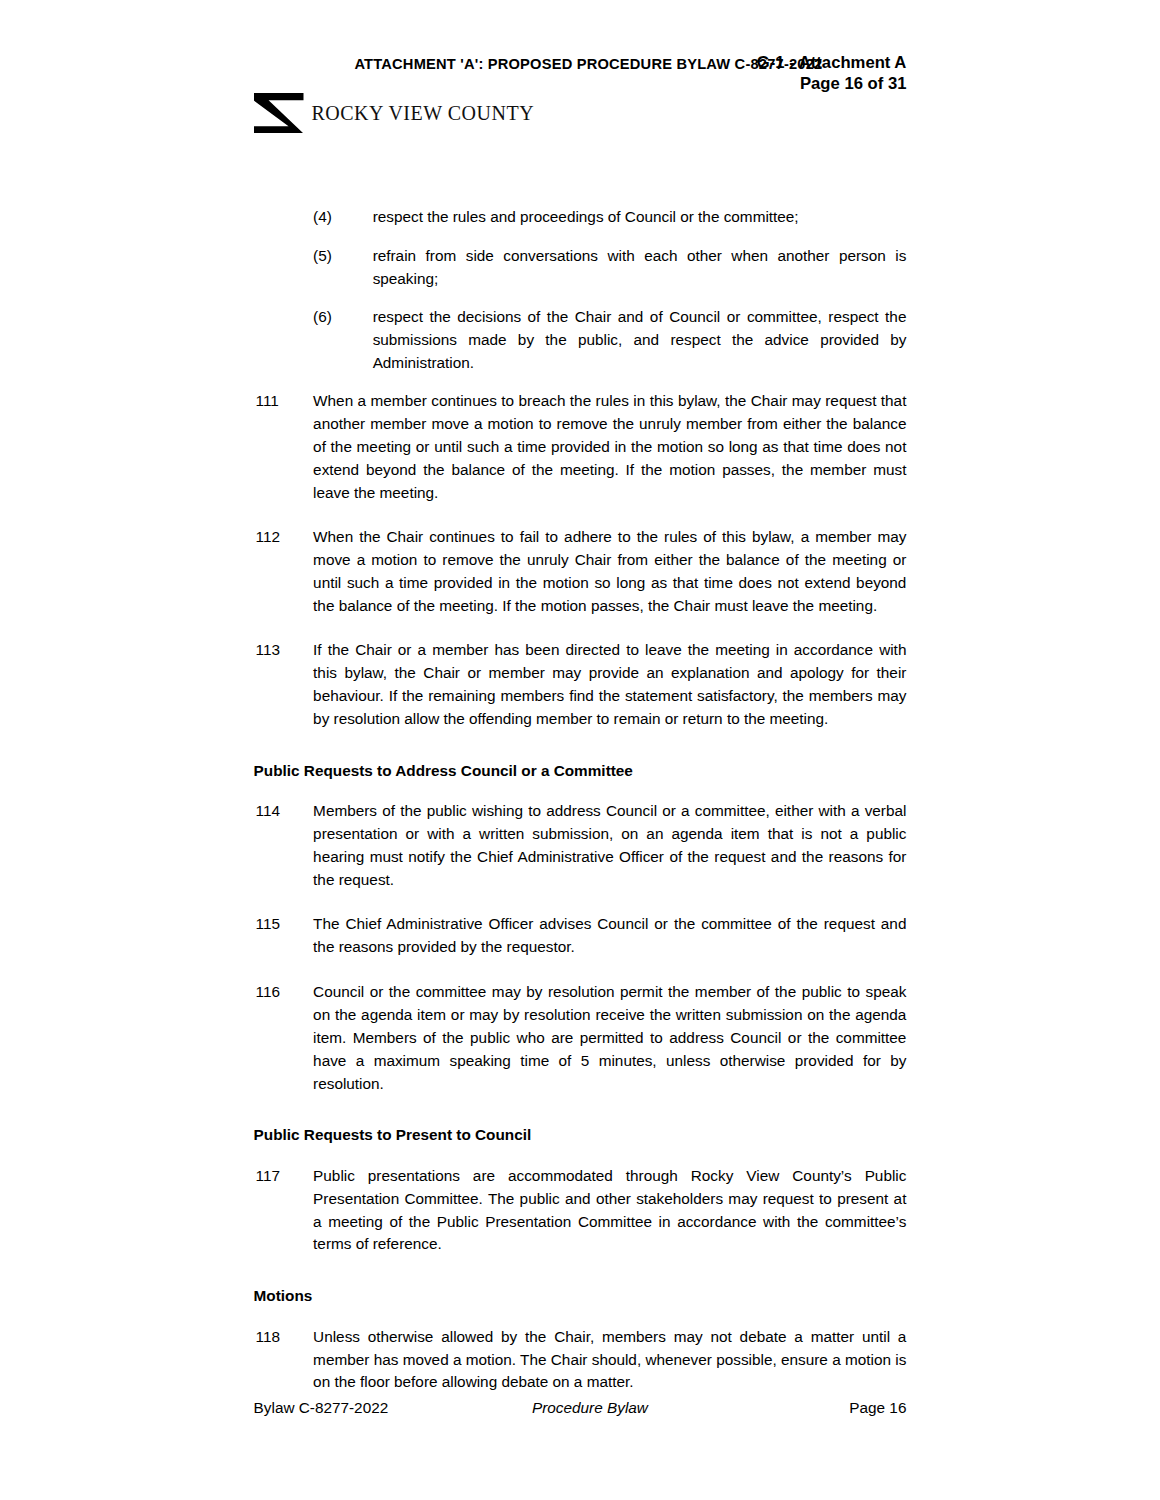ATTACHMENT 'A': PROPOSED PROCEDURE BYLAW C-8277-2022
G-1 - Attachment A
Page 16 of 31
Rocky View County
(4)
respect the rules and proceedings of Council or the committee;
(5)
refrain from side conversations with each other when another person is speaking;
(6)
respect the decisions of the Chair and of Council or committee, respect the submissions made by the public, and respect the advice provided by Administration.
111
When a member continues to breach the rules in this bylaw, the Chair may request that another member move a motion to remove the unruly member from either the balance of the meeting or until such a time provided in the motion so long as that time does not extend beyond the balance of the meeting. If the motion passes, the member must leave the meeting.
112
When the Chair continues to fail to adhere to the rules of this bylaw, a member may move a motion to remove the unruly Chair from either the balance of the meeting or until such a time provided in the motion so long as that time does not extend beyond the balance of the meeting. If the motion passes, the Chair must leave the meeting.
113
If the Chair or a member has been directed to leave the meeting in accordance with this bylaw, the Chair or member may provide an explanation and apology for their behaviour. If the remaining members find the statement satisfactory, the members may by resolution allow the offending member to remain or return to the meeting.
Public Requests to Address Council or a Committee
114
Members of the public wishing to address Council or a committee, either with a verbal presentation or with a written submission, on an agenda item that is not a public hearing must notify the Chief Administrative Officer of the request and the reasons for the request.
115
The Chief Administrative Officer advises Council or the committee of the request and the reasons provided by the requestor.
116
Council or the committee may by resolution permit the member of the public to speak on the agenda item or may by resolution receive the written submission on the agenda item. Members of the public who are permitted to address Council or the committee have a maximum speaking time of 5 minutes, unless otherwise provided for by resolution.
Public Requests to Present to Council
117
Public presentations are accommodated through Rocky View County’s Public Presentation Committee. The public and other stakeholders may request to present at a meeting of the Public Presentation Committee in accordance with the committee’s terms of reference.
Motions
118
Unless otherwise allowed by the Chair, members may not debate a matter until a member has moved a motion. The Chair should, whenever possible, ensure a motion is on the floor before allowing debate on a matter.
Bylaw C-8277-2022
Procedure Bylaw
Page 16